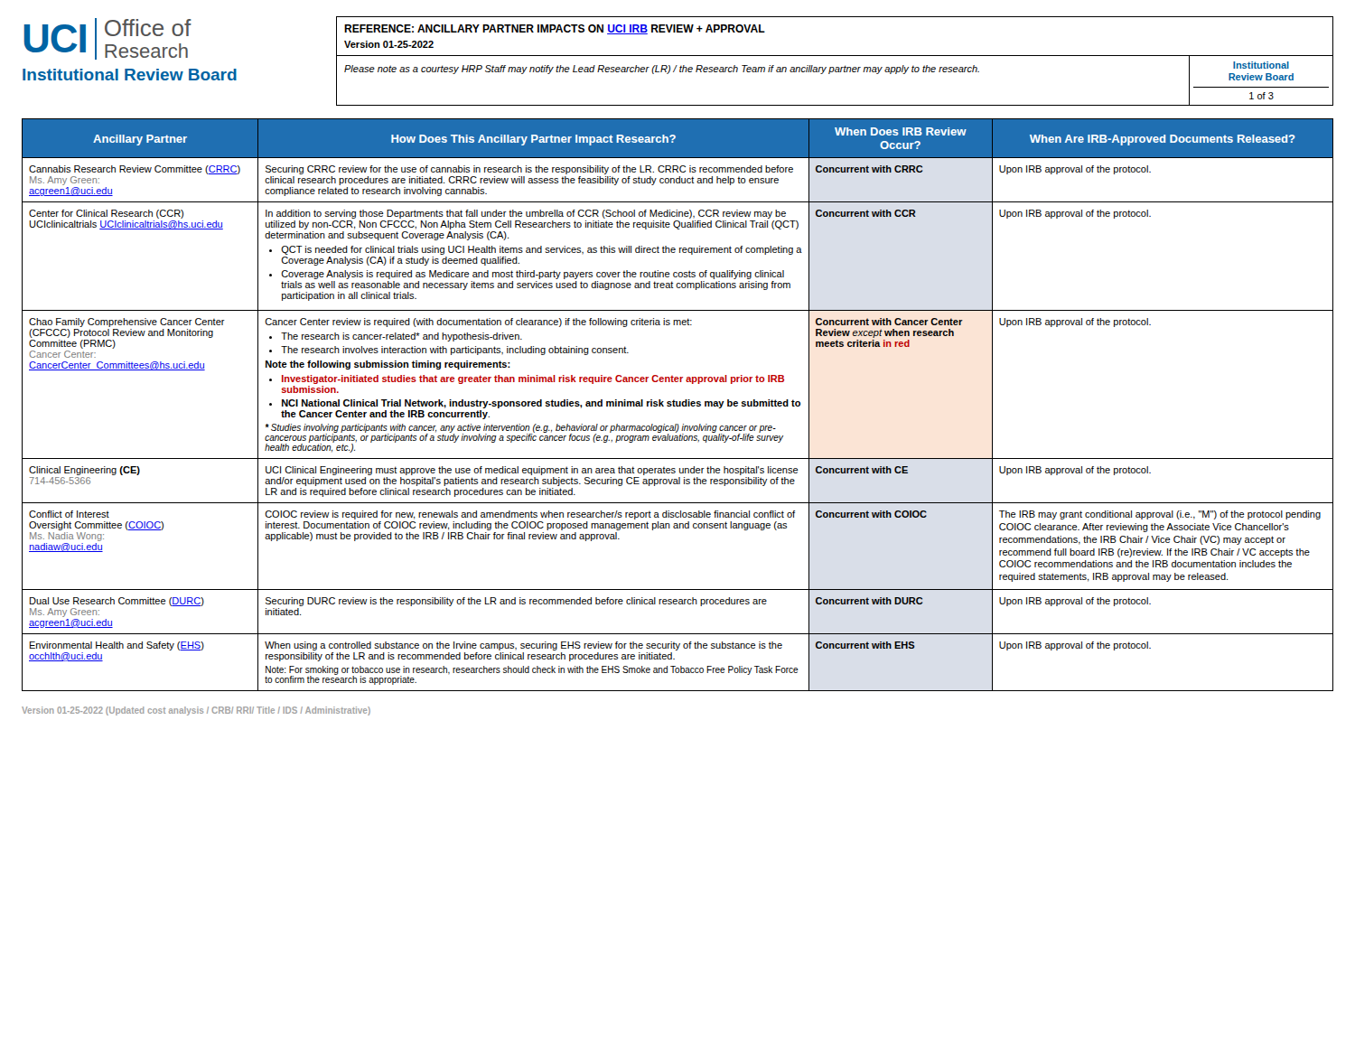UCI
Office of
Research
Institutional Review Board
REFERENCE: ANCILLARY PARTNER IMPACTS ON UCI IRB REVIEW + APPROVAL
Version 01-25-2022
Please note as a courtesy HRP Staff may notify the Lead Researcher (LR) / the Research Team if an ancillary partner may apply to the research.
Institutional
Review Board
1 of 3
| Ancillary Partner | How Does This Ancillary Partner Impact Research? | When Does IRB Review Occur? | When Are IRB-Approved Documents Released? |
| --- | --- | --- | --- |
| Cannabis Research Review Committee ( CRRC ) Ms. Amy Green: acgreen1@uci.edu | Securing CRRC review for the use of cannabis in research is the responsibility of the LR. CRRC is recommended before clinical research procedures are initiated. CRRC review will assess the feasibility of study conduct and help to ensure compliance related to research involving cannabis. | Concurrent with CRRC | Upon IRB approval of the protocol. |
| Center for Clinical Research (CCR) UCIclinicaltrials UCIclinicaltrials@hs.uci.edu | In addition to serving those Departments that fall under the umbrella of CCR (School of Medicine), CCR review may be utilized by non-CCR, Non CFCCC, Non Alpha Stem Cell Researchers to initiate the requisite Qualified Clinical Trail (QCT) determination and subsequent Coverage Analysis (CA). QCT is needed for clinical trials using UCI Health items and services, as this will direct the requirement of completing a Coverage Analysis (CA) if a study is deemed qualified. Coverage Analysis is required as Medicare and most third-party payers cover the routine costs of qualifying clinical trials as well as reasonable and necessary items and services used to diagnose and treat complications arising from participation in all clinical trials. | Concurrent with CCR | Upon IRB approval of the protocol. |
| Chao Family Comprehensive Cancer Center (CFCCC) Protocol Review and Monitoring Committee (PRMC) Cancer Center: CancerCenter_Committees@hs.uci.edu | Cancer Center review is required (with documentation of clearance) if the following criteria is met: The research is cancer-related* and hypothesis-driven. The research involves interaction with participants, including obtaining consent. Note the following submission timing requirements: Investigator-initiated studies that are greater than minimal risk require Cancer Center approval prior to IRB submission. NCI National Clinical Trial Network, industry-sponsored studies, and minimal risk studies may be submitted to the Cancer Center and the IRB concurrently . * Studies involving participants with cancer, any active intervention (e.g., behavioral or pharmacological) involving cancer or pre-cancerous participants, or participants of a study involving a specific cancer focus (e.g., program evaluations, quality-of-life survey health education, etc.). | Concurrent with Cancer Center Review except when research meets criteria in red | Upon IRB approval of the protocol. |
| Clinical Engineering (CE) 714-456-5366 | UCI Clinical Engineering must approve the use of medical equipment in an area that operates under the hospital's license and/or equipment used on the hospital's patients and research subjects. Securing CE approval is the responsibility of the LR and is required before clinical research procedures can be initiated. | Concurrent with CE | Upon IRB approval of the protocol. |
| Conflict of Interest Oversight Committee ( COIOC ) Ms. Nadia Wong: nadiaw@uci.edu | COIOC review is required for new, renewals and amendments when researcher/s report a disclosable financial conflict of interest. Documentation of COIOC review, including the COIOC proposed management plan and consent language (as applicable) must be provided to the IRB / IRB Chair for final review and approval. | Concurrent with COIOC | The IRB may grant conditional approval (i.e., "M") of the protocol pending COIOC clearance. After reviewing the Associate Vice Chancellor's recommendations, the IRB Chair / Vice Chair (VC) may accept or recommend full board IRB (re)review. If the IRB Chair / VC accepts the COIOC recommendations and the IRB documentation includes the required statements, IRB approval may be released. |
| Dual Use Research Committee ( DURC ) Ms. Amy Green: acgreen1@uci.edu | Securing DURC review is the responsibility of the LR and is recommended before clinical research procedures are initiated. | Concurrent with DURC | Upon IRB approval of the protocol. |
| Environmental Health and Safety ( EHS ) occhlth@uci.edu | When using a controlled substance on the Irvine campus, securing EHS review for the security of the substance is the responsibility of the LR and is recommended before clinical research procedures are initiated. Note: For smoking or tobacco use in research, researchers should check in with the EHS Smoke and Tobacco Free Policy Task Force to confirm the research is appropriate. | Concurrent with EHS | Upon IRB approval of the protocol. |
Version 01-25-2022 (Updated cost analysis / CRB/ RRI/ Title / IDS / Administrative)